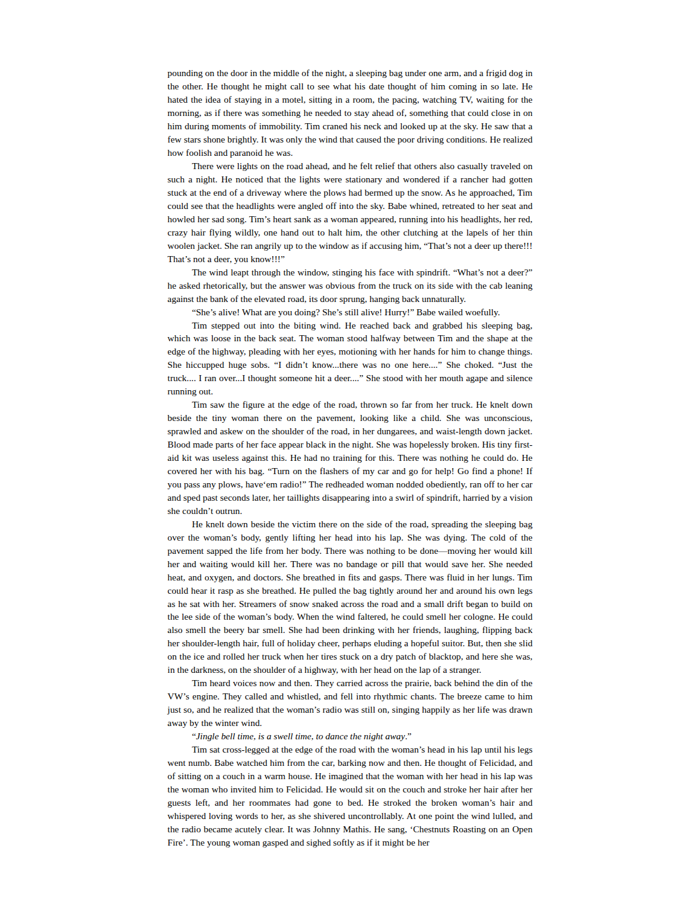pounding on the door in the middle of the night, a sleeping bag under one arm, and a frigid dog in the other. He thought he might call to see what his date thought of him coming in so late. He hated the idea of staying in a motel, sitting in a room, the pacing, watching TV, waiting for the morning, as if there was something he needed to stay ahead of, something that could close in on him during moments of immobility. Tim craned his neck and looked up at the sky. He saw that a few stars shone brightly. It was only the wind that caused the poor driving conditions. He realized how foolish and paranoid he was.
There were lights on the road ahead, and he felt relief that others also casually traveled on such a night. He noticed that the lights were stationary and wondered if a rancher had gotten stuck at the end of a driveway where the plows had bermed up the snow. As he approached, Tim could see that the headlights were angled off into the sky. Babe whined, retreated to her seat and howled her sad song. Tim’s heart sank as a woman appeared, running into his headlights, her red, crazy hair flying wildly, one hand out to halt him, the other clutching at the lapels of her thin woolen jacket. She ran angrily up to the window as if accusing him, “That’s not a deer up there!!! That’s not a deer, you know!!!”
The wind leapt through the window, stinging his face with spindrift. “What’s not a deer?” he asked rhetorically, but the answer was obvious from the truck on its side with the cab leaning against the bank of the elevated road, its door sprung, hanging back unnaturally.
“She’s alive! What are you doing? She’s still alive! Hurry!” Babe wailed woefully.
Tim stepped out into the biting wind. He reached back and grabbed his sleeping bag, which was loose in the back seat. The woman stood halfway between Tim and the shape at the edge of the highway, pleading with her eyes, motioning with her hands for him to change things. She hiccupped huge sobs. “I didn’t know...there was no one here....” She choked. “Just the truck.... I ran over...I thought someone hit a deer....” She stood with her mouth agape and silence running out.
Tim saw the figure at the edge of the road, thrown so far from her truck. He knelt down beside the tiny woman there on the pavement, looking like a child. She was unconscious, sprawled and askew on the shoulder of the road, in her dungarees, and waist-length down jacket. Blood made parts of her face appear black in the night. She was hopelessly broken. His tiny first-aid kit was useless against this. He had no training for this. There was nothing he could do. He covered her with his bag. “Turn on the flashers of my car and go for help! Go find a phone! If you pass any plows, have‘em radio!” The redheaded woman nodded obediently, ran off to her car and sped past seconds later, her taillights disappearing into a swirl of spindrift, harried by a vision she couldn’t outrun.
He knelt down beside the victim there on the side of the road, spreading the sleeping bag over the woman’s body, gently lifting her head into his lap. She was dying. The cold of the pavement sapped the life from her body. There was nothing to be done—moving her would kill her and waiting would kill her. There was no bandage or pill that would save her. She needed heat, and oxygen, and doctors. She breathed in fits and gasps. There was fluid in her lungs. Tim could hear it rasp as she breathed. He pulled the bag tightly around her and around his own legs as he sat with her. Streamers of snow snaked across the road and a small drift began to build on the lee side of the woman’s body. When the wind faltered, he could smell her cologne. He could also smell the beery bar smell. She had been drinking with her friends, laughing, flipping back her shoulder-length hair, full of holiday cheer, perhaps eluding a hopeful suitor. But, then she slid on the ice and rolled her truck when her tires stuck on a dry patch of blacktop, and here she was, in the darkness, on the shoulder of a highway, with her head on the lap of a stranger.
Tim heard voices now and then. They carried across the prairie, back behind the din of the VW’s engine. They called and whistled, and fell into rhythmic chants. The breeze came to him just so, and he realized that the woman’s radio was still on, singing happily as her life was drawn away by the winter wind.
“Jingle bell time, is a swell time, to dance the night away.”
Tim sat cross-legged at the edge of the road with the woman’s head in his lap until his legs went numb. Babe watched him from the car, barking now and then. He thought of Felicidad, and of sitting on a couch in a warm house. He imagined that the woman with her head in his lap was the woman who invited him to Felicidad. He would sit on the couch and stroke her hair after her guests left, and her roommates had gone to bed. He stroked the broken woman’s hair and whispered loving words to her, as she shivered uncontrollably. At one point the wind lulled, and the radio became acutely clear. It was Johnny Mathis. He sang, ‘Chestnuts Roasting on an Open Fire’. The young woman gasped and sighed softly as if it might be her